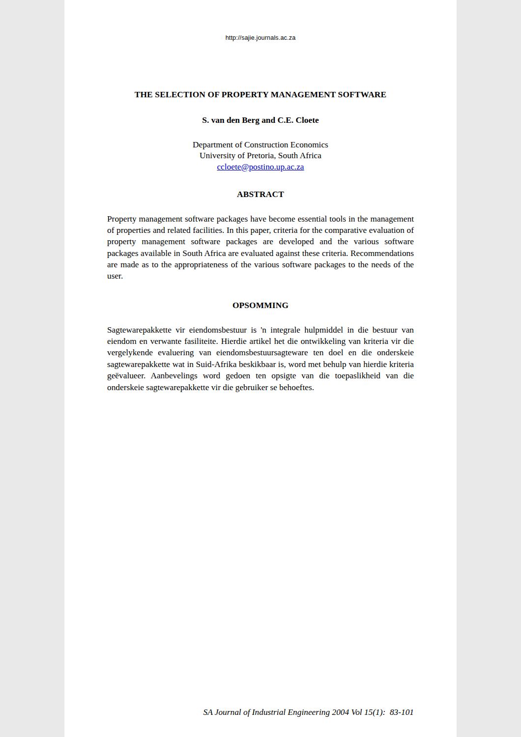http://sajie.journals.ac.za
THE SELECTION OF PROPERTY MANAGEMENT SOFTWARE
S. van den Berg and C.E. Cloete
Department of Construction Economics
University of Pretoria, South Africa
ccloete@postino.up.ac.za
ABSTRACT
Property management software packages have become essential tools in the management of properties and related facilities. In this paper, criteria for the comparative evaluation of property management software packages are developed and the various software packages available in South Africa are evaluated against these criteria. Recommendations are made as to the appropriateness of the various software packages to the needs of the user.
OPSOMMING
Sagtewarepakkette vir eiendomsbestuur is 'n integrale hulpmiddel in die bestuur van eiendom en verwante fasiliteite. Hierdie artikel het die ontwikkeling van kriteria vir die vergelykende evaluering van eiendomsbestuursagteware ten doel en die onderskeie sagtewarepakkette wat in Suid-Afrika beskikbaar is, word met behulp van hierdie kriteria geëvalueer. Aanbevelings word gedoen ten opsigte van die toepaslikheid van die onderskeie sagtewarepakkette vir die gebruiker se behoeftes.
SA Journal of Industrial Engineering 2004 Vol 15(1): 83-101